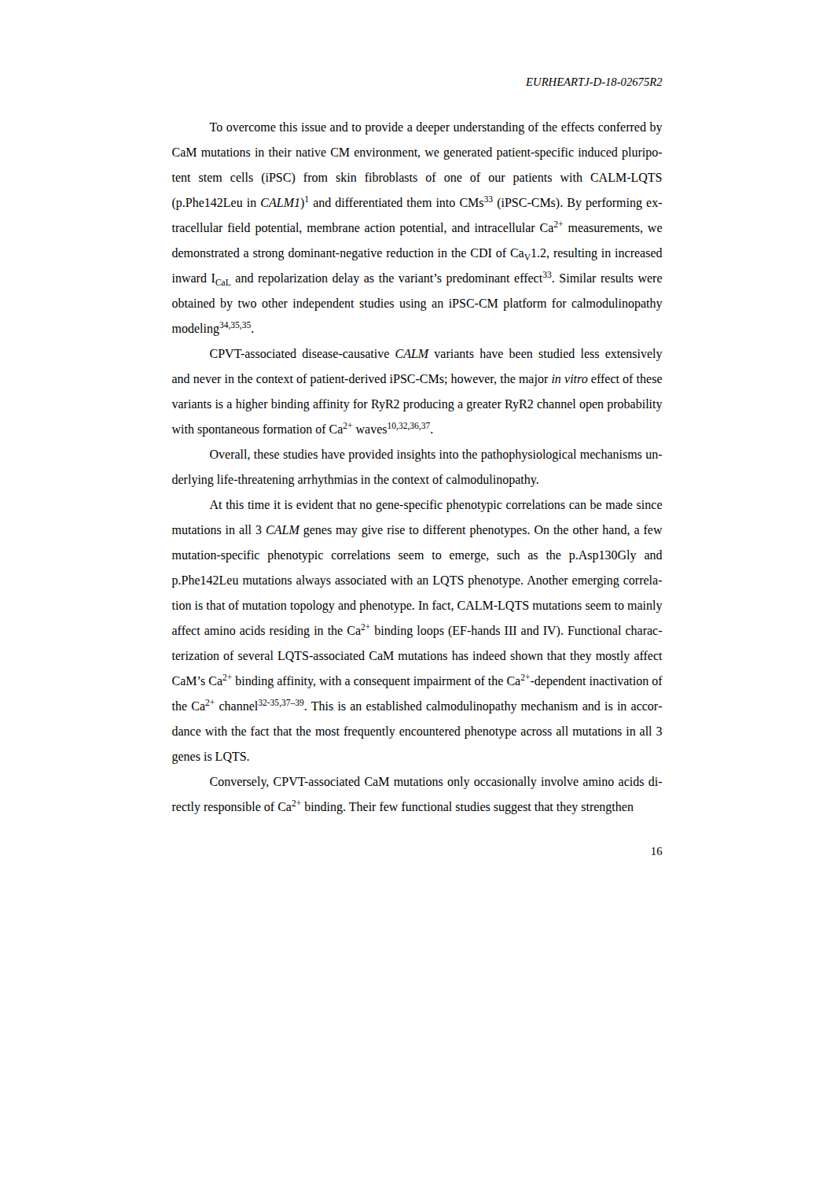EURHEARTJ-D-18-02675R2
To overcome this issue and to provide a deeper understanding of the effects conferred by CaM mutations in their native CM environment, we generated patient-specific induced pluripotent stem cells (iPSC) from skin fibroblasts of one of our patients with CALM-LQTS (p.Phe142Leu in CALM1)1 and differentiated them into CMs33 (iPSC-CMs). By performing extracellular field potential, membrane action potential, and intracellular Ca2+ measurements, we demonstrated a strong dominant-negative reduction in the CDI of CaV1.2, resulting in increased inward ICaL and repolarization delay as the variant’s predominant effect33. Similar results were obtained by two other independent studies using an iPSC-CM platform for calmodulinopathy modeling34,35,35.
CPVT-associated disease-causative CALM variants have been studied less extensively and never in the context of patient-derived iPSC-CMs; however, the major in vitro effect of these variants is a higher binding affinity for RyR2 producing a greater RyR2 channel open probability with spontaneous formation of Ca2+ waves10,32,36,37.
Overall, these studies have provided insights into the pathophysiological mechanisms underlying life-threatening arrhythmias in the context of calmodulinopathy.
At this time it is evident that no gene-specific phenotypic correlations can be made since mutations in all 3 CALM genes may give rise to different phenotypes. On the other hand, a few mutation-specific phenotypic correlations seem to emerge, such as the p.Asp130Gly and p.Phe142Leu mutations always associated with an LQTS phenotype. Another emerging correlation is that of mutation topology and phenotype. In fact, CALM-LQTS mutations seem to mainly affect amino acids residing in the Ca2+ binding loops (EF-hands III and IV). Functional characterization of several LQTS-associated CaM mutations has indeed shown that they mostly affect CaM’s Ca2+ binding affinity, with a consequent impairment of the Ca2+-dependent inactivation of the Ca2+ channel32-35,37–39. This is an established calmodulinopathy mechanism and is in accordance with the fact that the most frequently encountered phenotype across all mutations in all 3 genes is LQTS.
Conversely, CPVT-associated CaM mutations only occasionally involve amino acids directly responsible of Ca2+ binding. Their few functional studies suggest that they strengthen
16